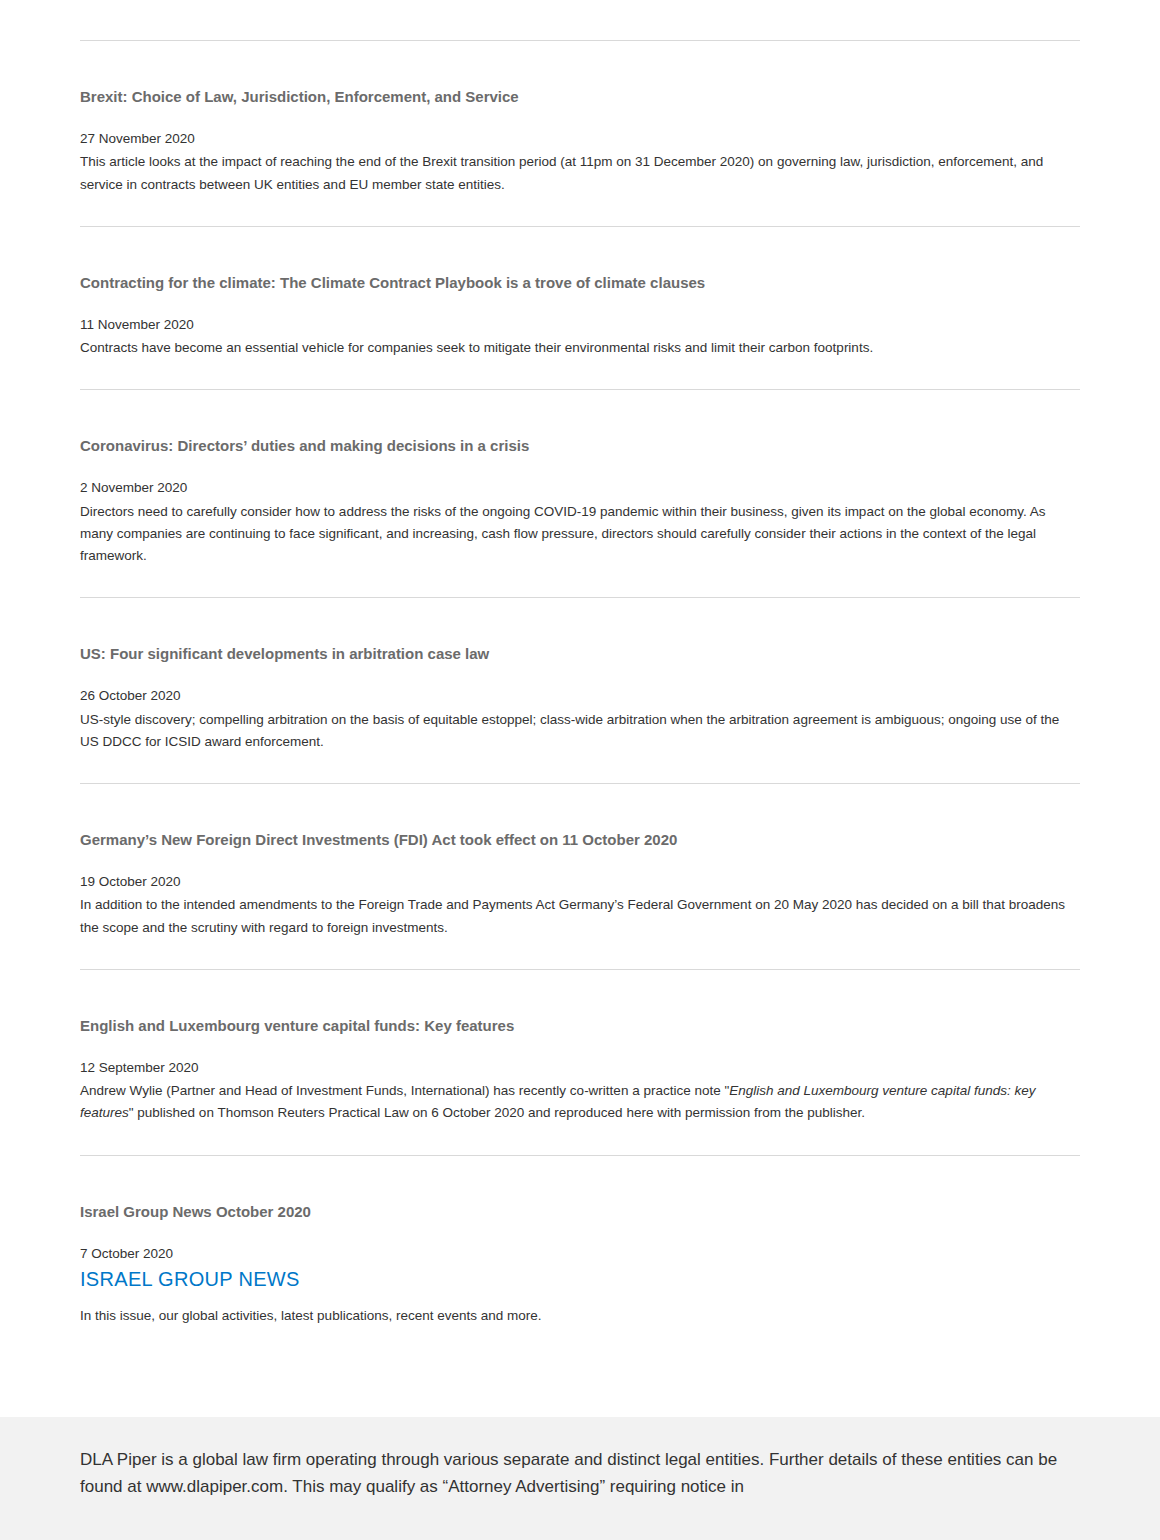Brexit: Choice of Law, Jurisdiction, Enforcement, and Service
27 November 2020
This article looks at the impact of reaching the end of the Brexit transition period (at 11pm on 31 December 2020) on governing law, jurisdiction, enforcement, and service in contracts between UK entities and EU member state entities.
Contracting for the climate: The Climate Contract Playbook is a trove of climate clauses
11 November 2020
Contracts have become an essential vehicle for companies seek to mitigate their environmental risks and limit their carbon footprints.
Coronavirus: Directors’ duties and making decisions in a crisis
2 November 2020
Directors need to carefully consider how to address the risks of the ongoing COVID-19 pandemic within their business, given its impact on the global economy. As many companies are continuing to face significant, and increasing, cash flow pressure, directors should carefully consider their actions in the context of the legal framework.
US: Four significant developments in arbitration case law
26 October 2020
US-style discovery; compelling arbitration on the basis of equitable estoppel; class-wide arbitration when the arbitration agreement is ambiguous; ongoing use of the US DDCC for ICSID award enforcement.
Germany’s New Foreign Direct Investments (FDI) Act took effect on 11 October 2020
19 October 2020
In addition to the intended amendments to the Foreign Trade and Payments Act Germany’s Federal Government on 20 May 2020 has decided on a bill that broadens the scope and the scrutiny with regard to foreign investments.
English and Luxembourg venture capital funds: Key features
12 September 2020
Andrew Wylie (Partner and Head of Investment Funds, International) has recently co-written a practice note "English and Luxembourg venture capital funds: key features" published on Thomson Reuters Practical Law on 6 October 2020 and reproduced here with permission from the publisher.
Israel Group News October 2020
7 October 2020
ISRAEL GROUP NEWS
In this issue, our global activities, latest publications, recent events and more.
DLA Piper is a global law firm operating through various separate and distinct legal entities. Further details of these entities can be found at www.dlapiper.com. This may qualify as “Attorney Advertising” requiring notice in